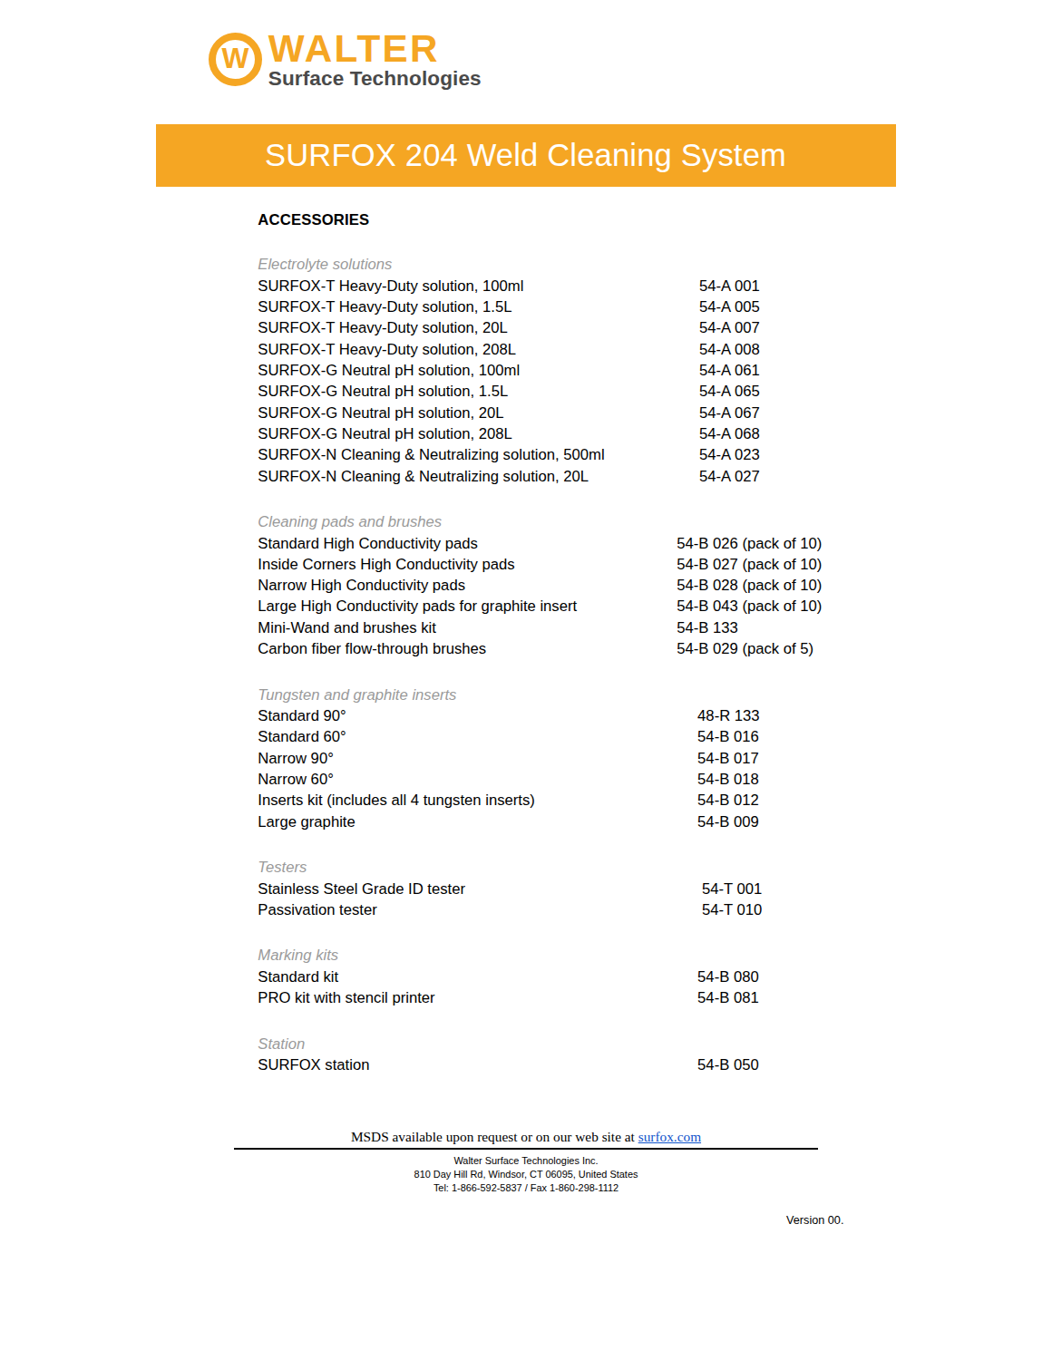W
WALTER Surface Technologies
SURFOX 204 Weld Cleaning System
ACCESSORIES
Electrolyte solutions
| SURFOX-T Heavy-Duty solution, 100ml | 54-A 001 |
| SURFOX-T Heavy-Duty solution, 1.5L | 54-A 005 |
| SURFOX-T Heavy-Duty solution, 20L | 54-A 007 |
| SURFOX-T Heavy-Duty solution, 208L | 54-A 008 |
| SURFOX-G Neutral pH solution, 100ml | 54-A 061 |
| SURFOX-G Neutral pH solution, 1.5L | 54-A 065 |
| SURFOX-G Neutral pH solution, 20L | 54-A 067 |
| SURFOX-G Neutral pH solution, 208L | 54-A 068 |
| SURFOX-N Cleaning & Neutralizing solution, 500ml | 54-A 023 |
| SURFOX-N Cleaning & Neutralizing solution, 20L | 54-A 027 |
Cleaning pads and brushes
| Standard High Conductivity pads | 54-B 026 (pack of 10) |
| Inside Corners High Conductivity pads | 54-B 027 (pack of 10) |
| Narrow High Conductivity pads | 54-B 028 (pack of 10) |
| Large High Conductivity pads for graphite insert | 54-B 043 (pack of 10) |
| Mini-Wand and brushes kit | 54-B 133 |
| Carbon fiber flow-through brushes | 54-B 029 (pack of 5) |
Tungsten and graphite inserts
| Standard 90° | 48-R 133 |
| Standard 60° | 54-B 016 |
| Narrow 90° | 54-B 017 |
| Narrow 60° | 54-B 018 |
| Inserts kit (includes all 4 tungsten inserts) | 54-B 012 |
| Large graphite | 54-B 009 |
Testers
| Stainless Steel Grade ID tester | 54-T 001 |
| Passivation tester | 54-T 010 |
Marking kits
| Standard kit | 54-B 080 |
| PRO kit with stencil printer | 54-B 081 |
Station
| SURFOX station | 54-B 050 |
MSDS available upon request or on our web site at surfox.com
Walter Surface Technologies Inc.
810 Day Hill Rd, Windsor, CT 06095, United States
Tel: 1-866-592-5837 / Fax 1-860-298-1112
Version 00.